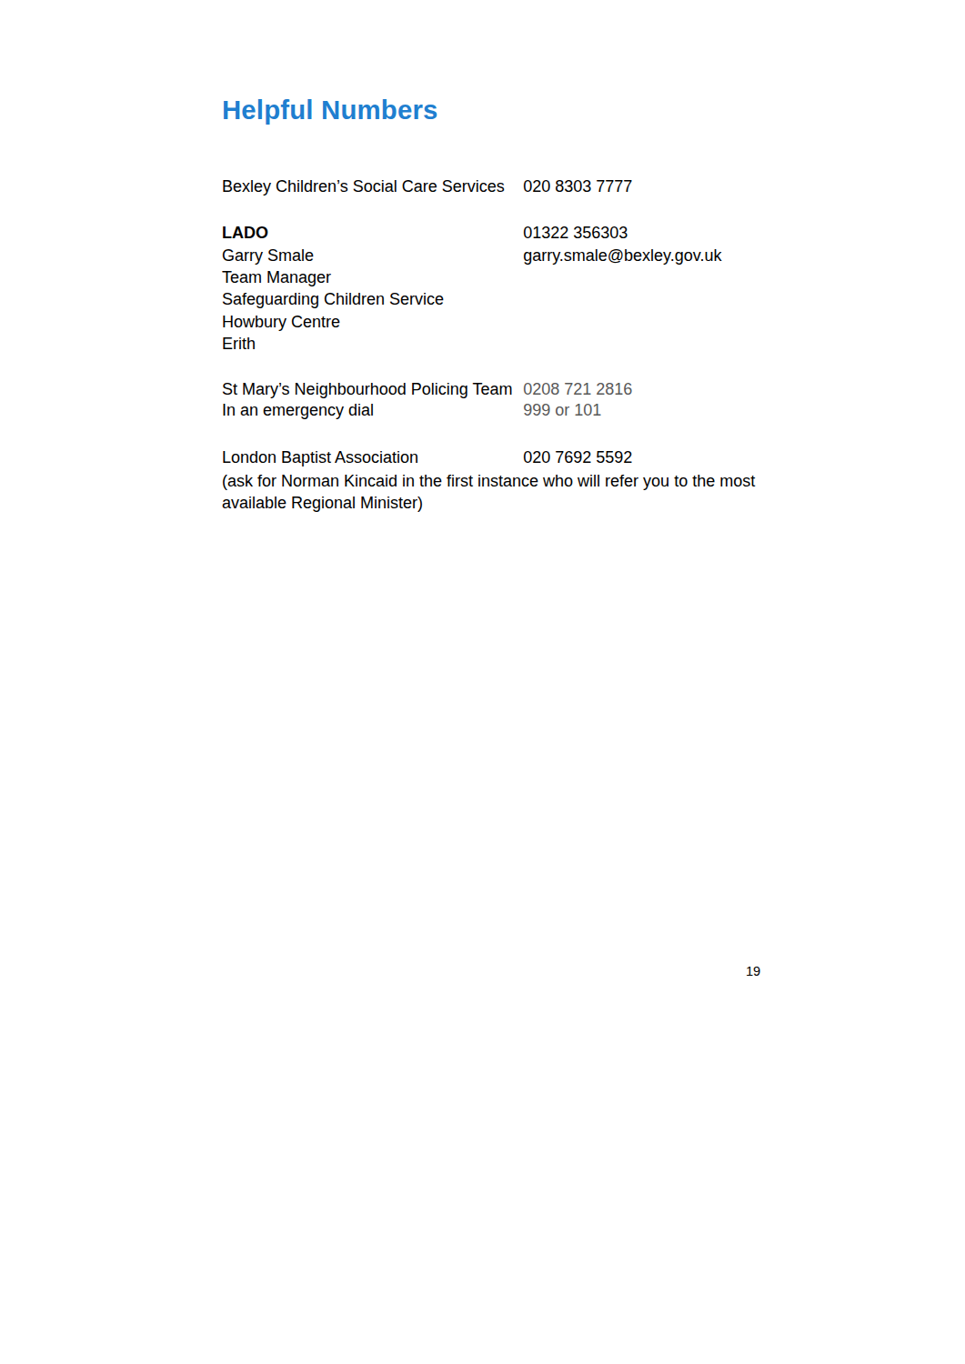Helpful Numbers
| Bexley Children’s Social Care Services | 020 8303 7777 |
| LADO | 01322 356303 |
| Garry Smale | garry.smale@bexley.gov.uk |
| Team Manager | |
| Safeguarding Children Service | |
| Howbury Centre | |
| Erith | |
| St Mary’s Neighbourhood Policing Team | 0208 721 2816 |
| In an emergency dial | 999 or 101 |
| London Baptist Association | 020 7692 5592 |
(ask for Norman Kincaid in the first instance who will refer you to the most available Regional Minister)
19